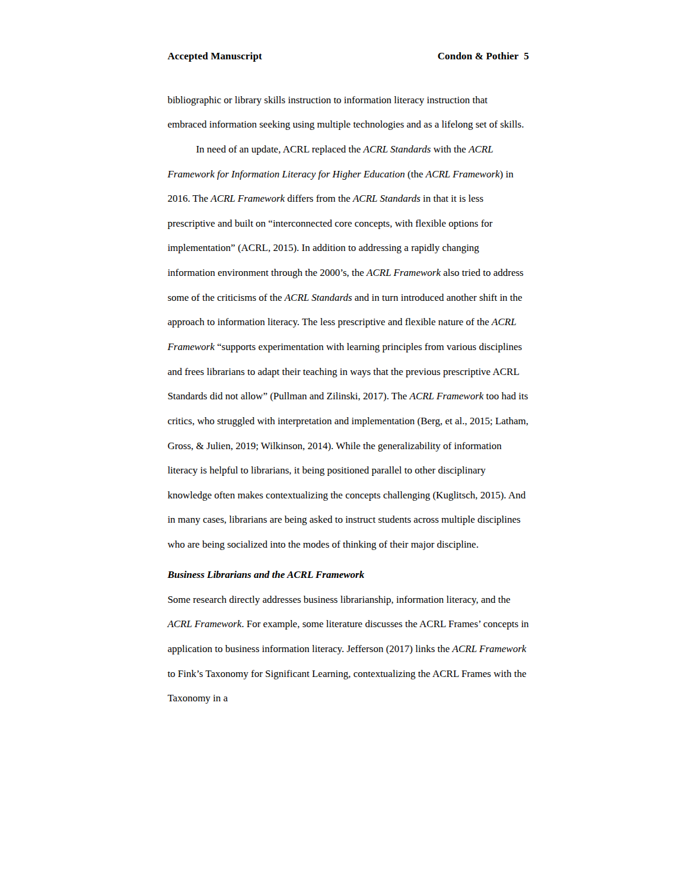Accepted Manuscript Condon & Pothier 5
bibliographic or library skills instruction to information literacy instruction that embraced information seeking using multiple technologies and as a lifelong set of skills.
In need of an update, ACRL replaced the ACRL Standards with the ACRL Framework for Information Literacy for Higher Education (the ACRL Framework) in 2016. The ACRL Framework differs from the ACRL Standards in that it is less prescriptive and built on “interconnected core concepts, with flexible options for implementation” (ACRL, 2015). In addition to addressing a rapidly changing information environment through the 2000’s, the ACRL Framework also tried to address some of the criticisms of the ACRL Standards and in turn introduced another shift in the approach to information literacy. The less prescriptive and flexible nature of the ACRL Framework “supports experimentation with learning principles from various disciplines and frees librarians to adapt their teaching in ways that the previous prescriptive ACRL Standards did not allow” (Pullman and Zilinski, 2017). The ACRL Framework too had its critics, who struggled with interpretation and implementation (Berg, et al., 2015; Latham, Gross, & Julien, 2019; Wilkinson, 2014). While the generalizability of information literacy is helpful to librarians, it being positioned parallel to other disciplinary knowledge often makes contextualizing the concepts challenging (Kuglitsch, 2015). And in many cases, librarians are being asked to instruct students across multiple disciplines who are being socialized into the modes of thinking of their major discipline.
Business Librarians and the ACRL Framework
Some research directly addresses business librarianship, information literacy, and the ACRL Framework. For example, some literature discusses the ACRL Frames’ concepts in application to business information literacy. Jefferson (2017) links the ACRL Framework to Fink’s Taxonomy for Significant Learning, contextualizing the ACRL Frames with the Taxonomy in a